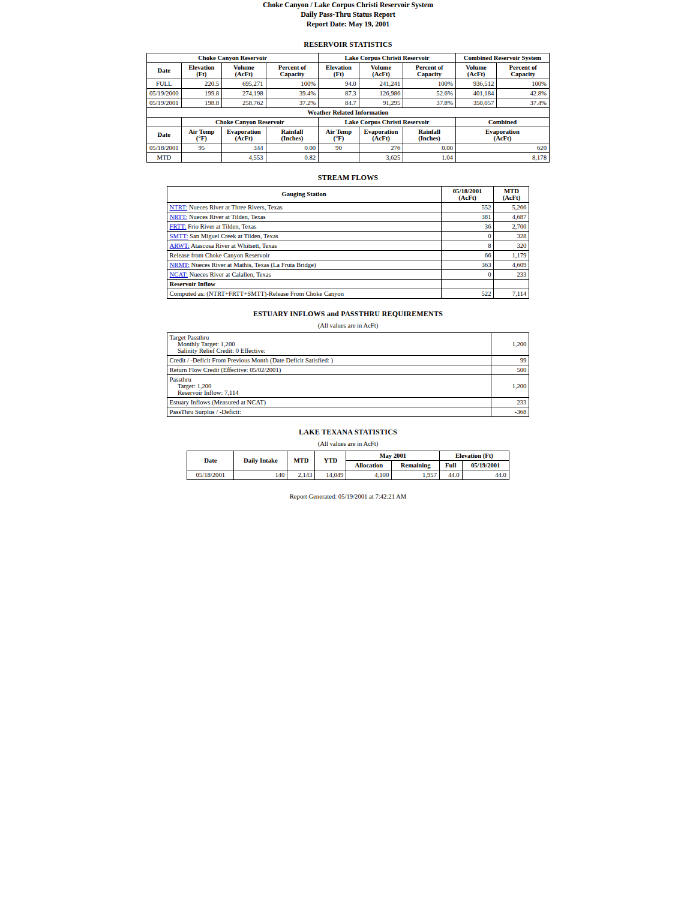Choke Canyon / Lake Corpus Christi Reservoir System
Daily Pass-Thru Status Report
Report Date: May 19, 2001
RESERVOIR STATISTICS
| Choke Canyon Reservoir | Lake Corpus Christi Reservoir | Combined Reservoir System |
| --- | --- | --- |
| Date | Elevation (Ft) | Volume (AcFt) | Percent of Capacity | Elevation (Ft) | Volume (AcFt) | Percent of Capacity | Volume (AcFt) | Percent of Capacity |
| FULL | 220.5 | 695,271 | 100% | 94.0 | 241,241 | 100% | 936,512 | 100% |
| 05/19/2000 | 199.8 | 274,198 | 39.4% | 87.3 | 126,986 | 52.6% | 401,184 | 42.8% |
| 05/19/2001 | 198.8 | 258,762 | 37.2% | 84.7 | 91,295 | 37.8% | 350,057 | 37.4% |
| Weather Related Information |
| | Choke Canyon Reservoir | Lake Corpus Christi Reservoir | Combined |
| Date | Air Temp (°F) | Evaporation (AcFt) | Rainfall (Inches) | Air Temp (°F) | Evaporation (AcFt) | Rainfall (Inches) | Evaporation (AcFt) |
| 05/18/2001 | 95 | 344 | 0.00 | 90 | 276 | 0.00 | 620 |
| MTD | | 4,553 | 0.82 | | 3,625 | 1.04 | 8,178 |
STREAM FLOWS
| Gauging Station | 05/18/2001 (AcFt) | MTD (AcFt) |
| --- | --- | --- |
| NTRT: Nueces River at Three Rivers, Texas | 552 | 5,266 |
| NRTT: Nueces River at Tilden, Texas | 381 | 4,687 |
| FRTT: Frio River at Tilden, Texas | 36 | 2,700 |
| SMTT: San Miguel Creek at Tilden, Texas | 0 | 328 |
| ARWT: Atascosa River at Whitsett, Texas | 8 | 320 |
| Release from Choke Canyon Reservoir | 66 | 1,179 |
| NRMT: Nueces River at Mathis, Texas (La Fruta Bridge) | 363 | 4,609 |
| NCAT: Nueces River at Calallen, Texas | 0 | 233 |
| Reservoir Inflow | | |
| Computed as: (NTRT+FRTT+SMTT)-Release From Choke Canyon | 522 | 7,114 |
ESTUARY INFLOWS and PASSTHRU REQUIREMENTS
(All values are in AcFt)
| Target Passthru Monthly Target: 1,200 Salinity Relief Credit: 0 Effective: | 1,200 |
| Credit / -Deficit From Previous Month (Date Deficit Satisfied: ) | 99 |
| Return Flow Credit (Effective: 05/02/2001) | 500 |
| Passthru Target: 1,200 Reservoir Inflow: 7,114 | 1,200 |
| Estuary Inflows (Measured at NCAT) | 233 |
| PassThru Surplus / -Deficit: | -368 |
LAKE TEXANA STATISTICS
(All values are in AcFt)
| Date | Daily Intake | MTD | YTD | May 2001 | Elevation (Ft) |
| --- | --- | --- | --- | --- | --- |
| Allocation | Remaining | Full | 05/19/2001 |
| 05/18/2001 | 140 | 2,143 | 14,049 | 4,100 | 1,957 | 44.0 | 44.0 |
Report Generated: 05/19/2001 at 7:42:21 AM